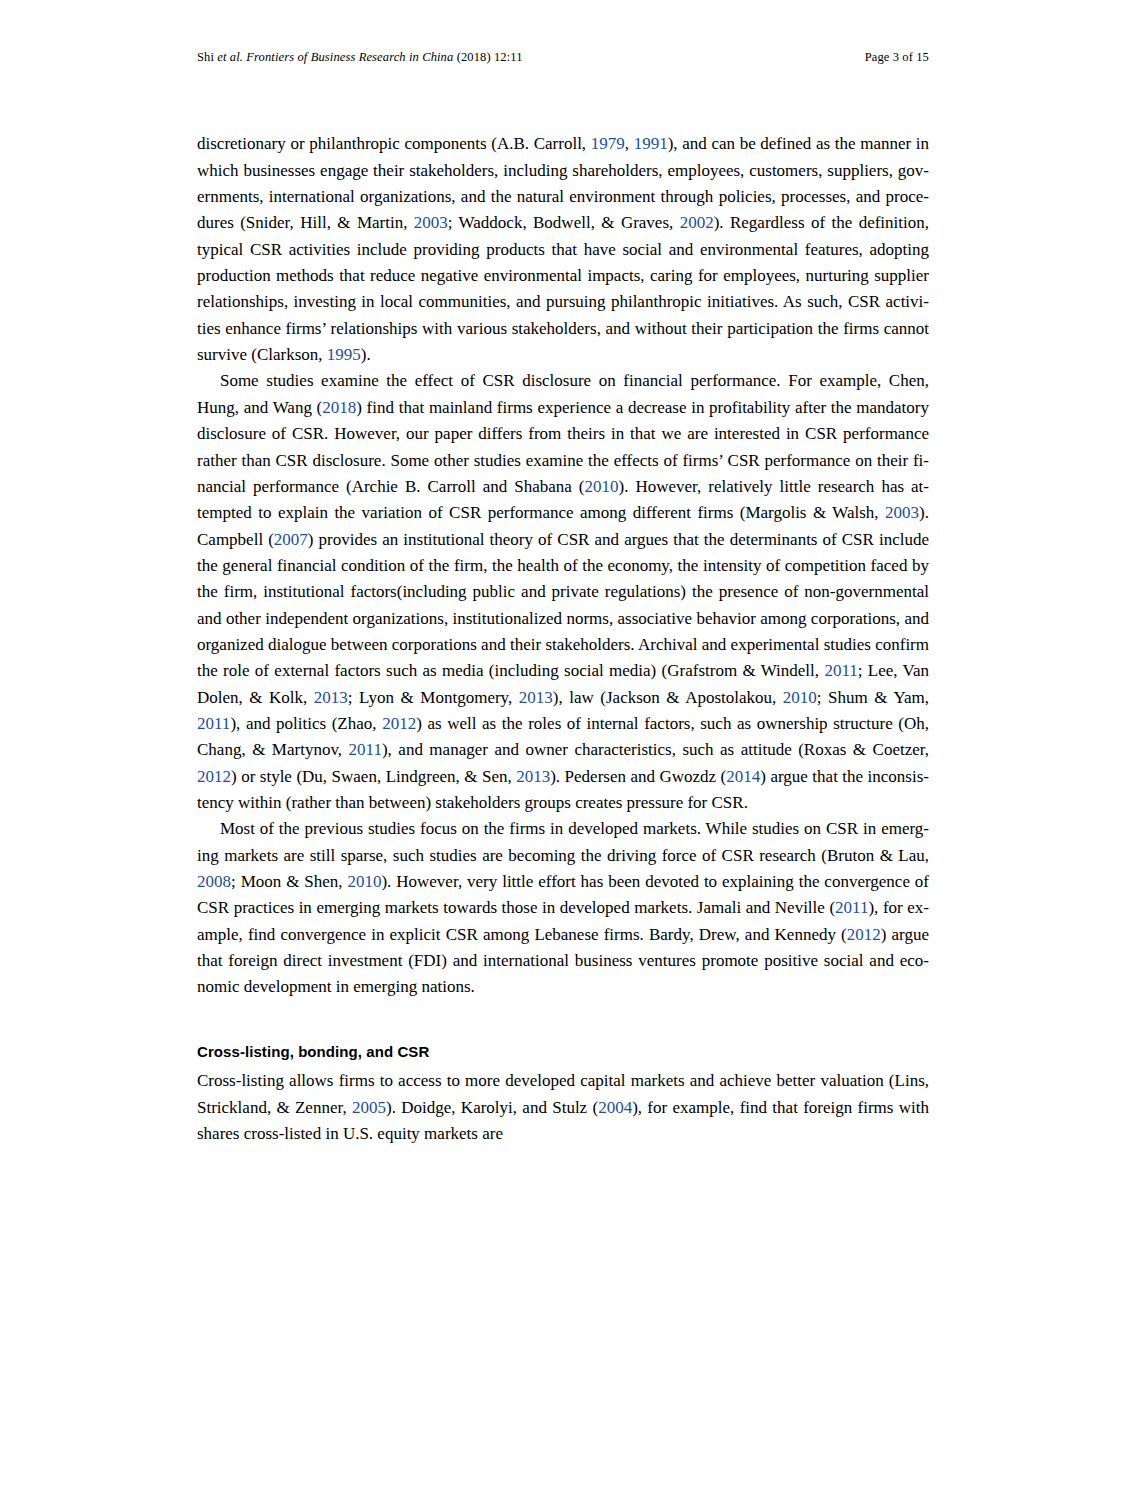Shi et al. Frontiers of Business Research in China (2018) 12:11
Page 3 of 15
discretionary or philanthropic components (A.B. Carroll, 1979, 1991), and can be defined as the manner in which businesses engage their stakeholders, including shareholders, employees, customers, suppliers, governments, international organizations, and the natural environment through policies, processes, and procedures (Snider, Hill, & Martin, 2003; Waddock, Bodwell, & Graves, 2002). Regardless of the definition, typical CSR activities include providing products that have social and environmental features, adopting production methods that reduce negative environmental impacts, caring for employees, nurturing supplier relationships, investing in local communities, and pursuing philanthropic initiatives. As such, CSR activities enhance firms’ relationships with various stakeholders, and without their participation the firms cannot survive (Clarkson, 1995).
Some studies examine the effect of CSR disclosure on financial performance. For example, Chen, Hung, and Wang (2018) find that mainland firms experience a decrease in profitability after the mandatory disclosure of CSR. However, our paper differs from theirs in that we are interested in CSR performance rather than CSR disclosure. Some other studies examine the effects of firms’ CSR performance on their financial performance (Archie B. Carroll and Shabana (2010). However, relatively little research has attempted to explain the variation of CSR performance among different firms (Margolis & Walsh, 2003). Campbell (2007) provides an institutional theory of CSR and argues that the determinants of CSR include the general financial condition of the firm, the health of the economy, the intensity of competition faced by the firm, institutional factors(including public and private regulations) the presence of non-governmental and other independent organizations, institutionalized norms, associative behavior among corporations, and organized dialogue between corporations and their stakeholders. Archival and experimental studies confirm the role of external factors such as media (including social media) (Grafstrom & Windell, 2011; Lee, Van Dolen, & Kolk, 2013; Lyon & Montgomery, 2013), law (Jackson & Apostolakou, 2010; Shum & Yam, 2011), and politics (Zhao, 2012) as well as the roles of internal factors, such as ownership structure (Oh, Chang, & Martynov, 2011), and manager and owner characteristics, such as attitude (Roxas & Coetzer, 2012) or style (Du, Swaen, Lindgreen, & Sen, 2013). Pedersen and Gwozdz (2014) argue that the inconsistency within (rather than between) stakeholders groups creates pressure for CSR.
Most of the previous studies focus on the firms in developed markets. While studies on CSR in emerging markets are still sparse, such studies are becoming the driving force of CSR research (Bruton & Lau, 2008; Moon & Shen, 2010). However, very little effort has been devoted to explaining the convergence of CSR practices in emerging markets towards those in developed markets. Jamali and Neville (2011), for example, find convergence in explicit CSR among Lebanese firms. Bardy, Drew, and Kennedy (2012) argue that foreign direct investment (FDI) and international business ventures promote positive social and economic development in emerging nations.
Cross-listing, bonding, and CSR
Cross-listing allows firms to access to more developed capital markets and achieve better valuation (Lins, Strickland, & Zenner, 2005). Doidge, Karolyi, and Stulz (2004), for example, find that foreign firms with shares cross-listed in U.S. equity markets are